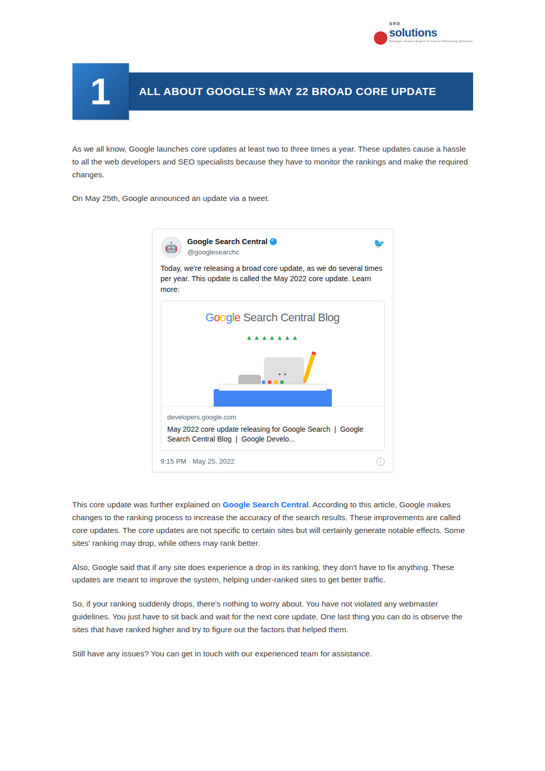seo solutions Strategic Search Engine & Internet Marketing Solutions
1
All About Google’s May 22 Broad Core Update
As we all know, Google launches core updates at least two to three times a year. These updates cause a hassle to all the web developers and SEO specialists because they have to monitor the rankings and make the required changes.
On May 25th, Google announced an update via a tweet.
🤖
Google Search Central
@googlesearchc
🐦
Today, we're releasing a broad core update, as we do several times per year. This update is called the May 2022 core update. Learn more:
Google Search Central Blog
▲▲▲▲▲▲▲
••
••
developers.google.com
May 2022 core update releasing for Google Search | Google Search Central Blog | Google Develo...
9:15 PM · May 25, 2022 i
This core update was further explained on Google Search Central. According to this article, Google makes changes to the ranking process to increase the accuracy of the search results. These improvements are called core updates. The core updates are not specific to certain sites but will certainly generate notable effects. Some sites' ranking may drop, while others may rank better.
Also, Google said that if any site does experience a drop in its ranking, they don't have to fix anything. These updates are meant to improve the system, helping under-ranked sites to get better traffic.
So, if your ranking suddenly drops, there's nothing to worry about. You have not violated any webmaster guidelines. You just have to sit back and wait for the next core update. One last thing you can do is observe the sites that have ranked higher and try to figure out the factors that helped them.
Still have any issues? You can get in touch with our experienced team for assistance.